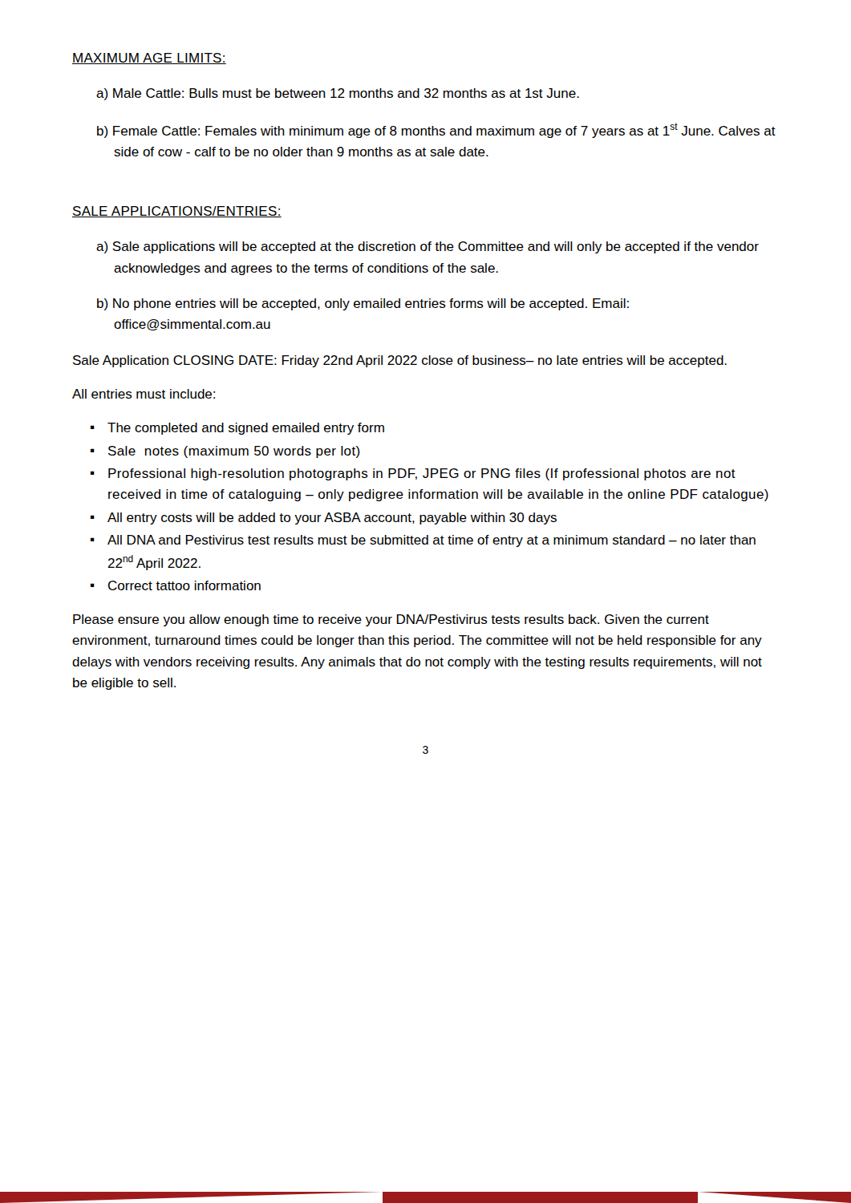MAXIMUM AGE LIMITS:
a) Male Cattle: Bulls must be between 12 months and 32 months as at 1st June.
b) Female Cattle: Females with minimum age of 8 months and maximum age of 7 years as at 1st June. Calves at side of cow - calf to be no older than 9 months as at sale date.
SALE APPLICATIONS/ENTRIES:
a) Sale applications will be accepted at the discretion of the Committee and will only be accepted if the vendor acknowledges and agrees to the terms of conditions of the sale.
b) No phone entries will be accepted, only emailed entries forms will be accepted. Email: office@simmental.com.au
Sale Application CLOSING DATE: Friday 22nd April 2022 close of business– no late entries will be accepted.
All entries must include:
The completed and signed emailed entry form
Sale notes (maximum 50 words per lot)
Professional high-resolution photographs in PDF, JPEG or PNG files (If professional photos are not received in time of cataloguing – only pedigree information will be available in the online PDF catalogue)
All entry costs will be added to your ASBA account, payable within 30 days
All DNA and Pestivirus test results must be submitted at time of entry at a minimum standard – no later than 22nd April 2022.
Correct tattoo information
Please ensure you allow enough time to receive your DNA/Pestivirus tests results back. Given the current environment, turnaround times could be longer than this period. The committee will not be held responsible for any delays with vendors receiving results. Any animals that do not comply with the testing results requirements, will not be eligible to sell.
3